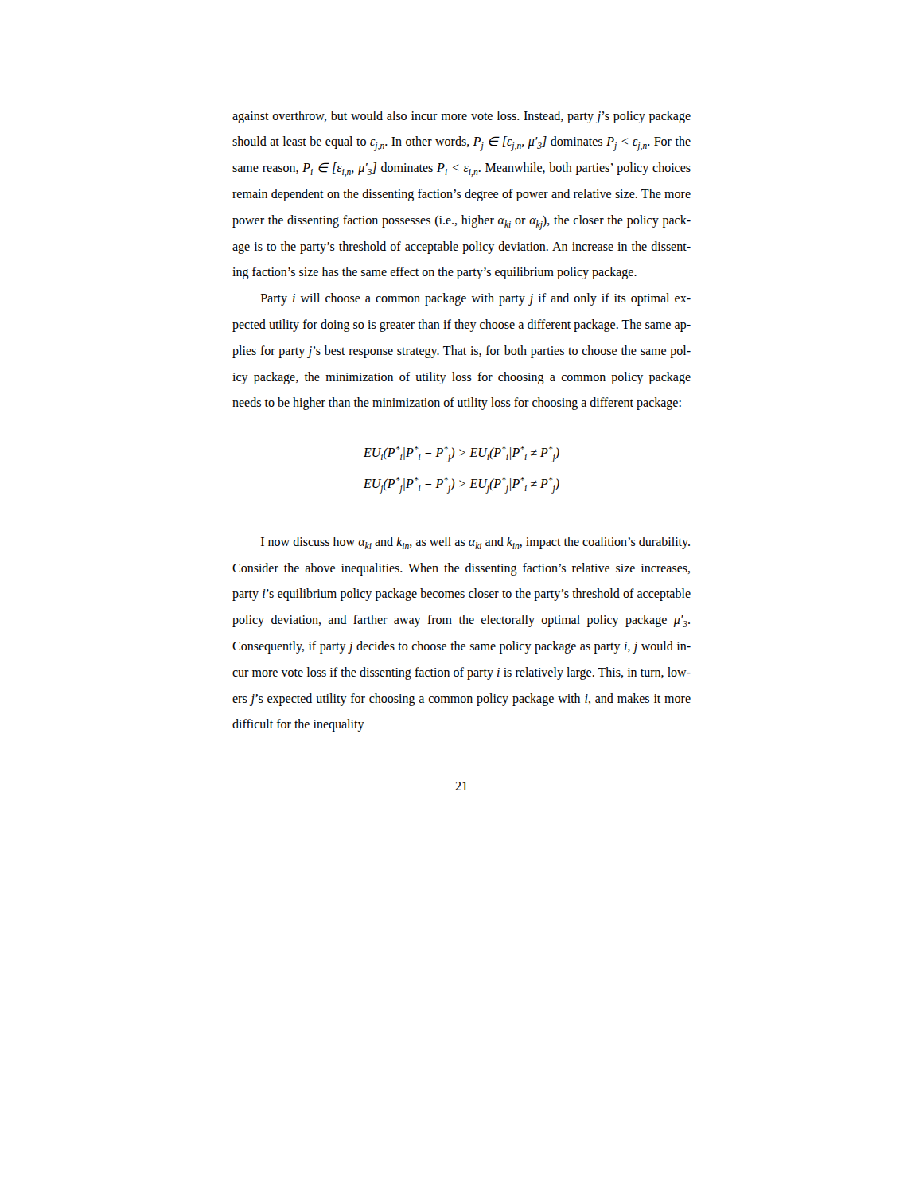against overthrow, but would also incur more vote loss. Instead, party j’s policy package should at least be equal to εj,n. In other words, Pj ∈ [εj,n, μ′3] dominates Pj < εj,n. For the same reason, Pi ∈ [εi,n, μ′3] dominates Pi < εi,n. Meanwhile, both parties’ policy choices remain dependent on the dissenting faction’s degree of power and relative size. The more power the dissenting faction possesses (i.e., higher αki or αkj), the closer the policy package is to the party’s threshold of acceptable policy deviation. An increase in the dissenting faction’s size has the same effect on the party’s equilibrium policy package.
Party i will choose a common package with party j if and only if its optimal expected utility for doing so is greater than if they choose a different package. The same applies for party j’s best response strategy. That is, for both parties to choose the same policy package, the minimization of utility loss for choosing a common policy package needs to be higher than the minimization of utility loss for choosing a different package:
EUi(P*i|P*i = P*j) > EUi(P*i|P*i ≠ P*j)
EUj(P*j|P*i = P*j) > EUj(P*j|P*i ≠ P*j)
I now discuss how αki and kin, as well as αki and kin, impact the coalition’s durability. Consider the above inequalities. When the dissenting faction’s relative size increases, party i’s equilibrium policy package becomes closer to the party’s threshold of acceptable policy deviation, and farther away from the electorally optimal policy package μ′3. Consequently, if party j decides to choose the same policy package as party i, j would incur more vote loss if the dissenting faction of party i is relatively large. This, in turn, lowers j’s expected utility for choosing a common policy package with i, and makes it more difficult for the inequality
21